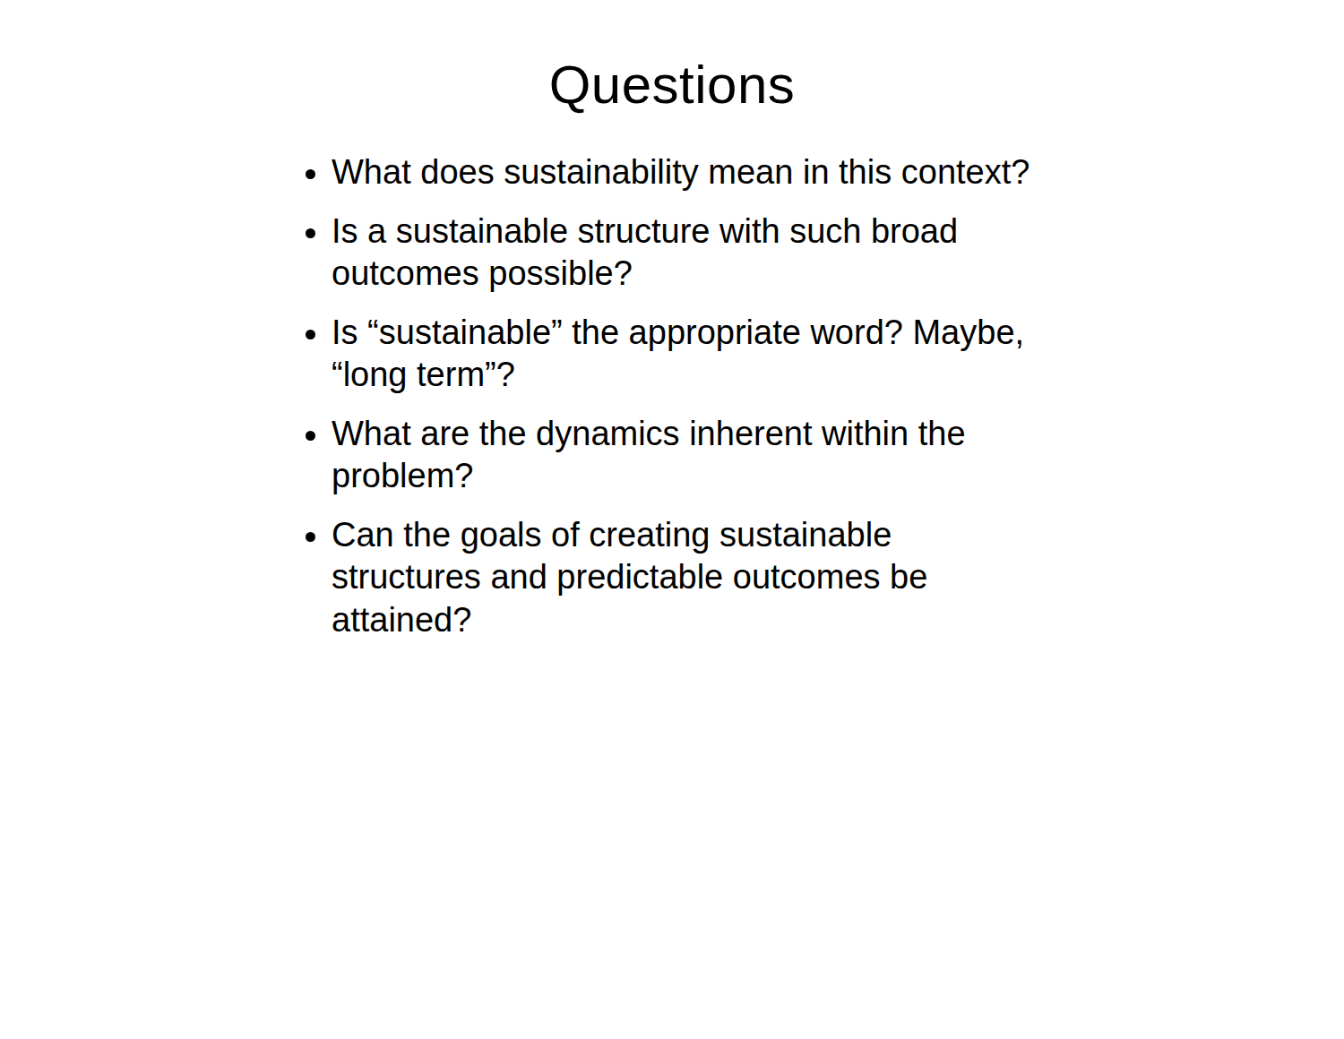Questions
What does sustainability mean in this context?
Is a sustainable structure with such broad outcomes possible?
Is “sustainable” the appropriate word? Maybe, “long term”?
What are the dynamics inherent within the problem?
Can the goals of creating sustainable structures and predictable outcomes be attained?